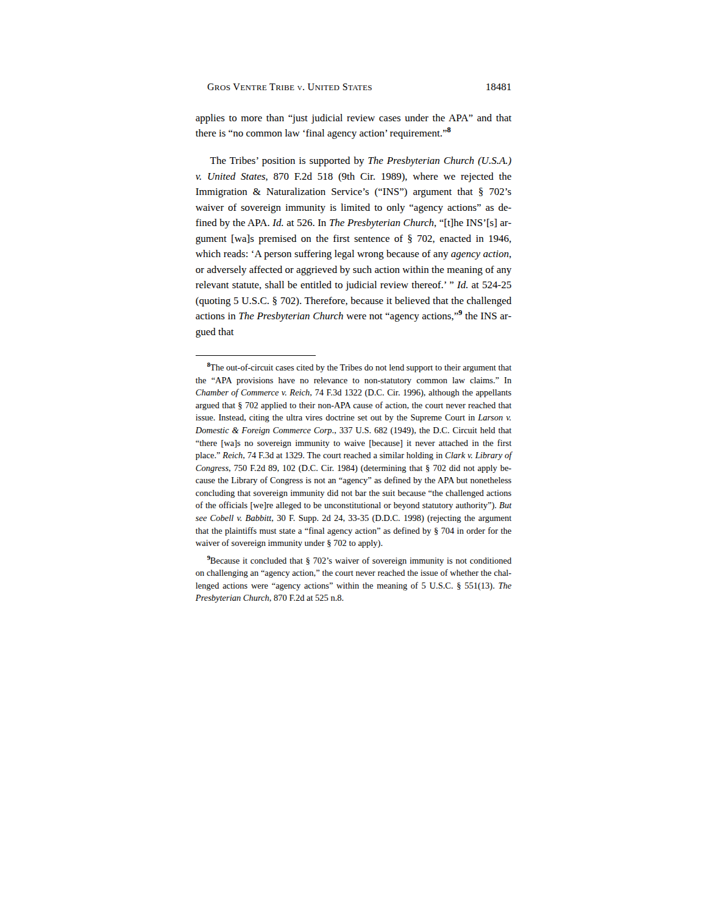GROS VENTRE TRIBE v. UNITED STATES 18481
applies to more than “just judicial review cases under the APA” and that there is “no common law ‘final agency action’ requirement.”8
The Tribes’ position is supported by The Presbyterian Church (U.S.A.) v. United States, 870 F.2d 518 (9th Cir. 1989), where we rejected the Immigration & Naturalization Service’s (“INS”) argument that § 702’s waiver of sovereign immunity is limited to only “agency actions” as defined by the APA. Id. at 526. In The Presbyterian Church, “[t]he INS’[s] argument [wa]s premised on the first sentence of § 702, enacted in 1946, which reads: ‘A person suffering legal wrong because of any agency action, or adversely affected or aggrieved by such action within the meaning of any relevant statute, shall be entitled to judicial review thereof.’ ” Id. at 524-25 (quoting 5 U.S.C. § 702). Therefore, because it believed that the challenged actions in The Presbyterian Church were not “agency actions,”9 the INS argued that
8The out-of-circuit cases cited by the Tribes do not lend support to their argument that the “APA provisions have no relevance to non-statutory common law claims.” In Chamber of Commerce v. Reich, 74 F.3d 1322 (D.C. Cir. 1996), although the appellants argued that § 702 applied to their non-APA cause of action, the court never reached that issue. Instead, citing the ultra vires doctrine set out by the Supreme Court in Larson v. Domestic & Foreign Commerce Corp., 337 U.S. 682 (1949), the D.C. Circuit held that “there [wa]s no sovereign immunity to waive [because] it never attached in the first place.” Reich, 74 F.3d at 1329. The court reached a similar holding in Clark v. Library of Congress, 750 F.2d 89, 102 (D.C. Cir. 1984) (determining that § 702 did not apply because the Library of Congress is not an “agency” as defined by the APA but nonetheless concluding that sovereign immunity did not bar the suit because “the challenged actions of the officials [we]re alleged to be unconstitutional or beyond statutory authority”). But see Cobell v. Babbitt, 30 F. Supp. 2d 24, 33-35 (D.D.C. 1998) (rejecting the argument that the plaintiffs must state a “final agency action” as defined by § 704 in order for the waiver of sovereign immunity under § 702 to apply).
9Because it concluded that § 702’s waiver of sovereign immunity is not conditioned on challenging an “agency action,” the court never reached the issue of whether the challenged actions were “agency actions” within the meaning of 5 U.S.C. § 551(13). The Presbyterian Church, 870 F.2d at 525 n.8.